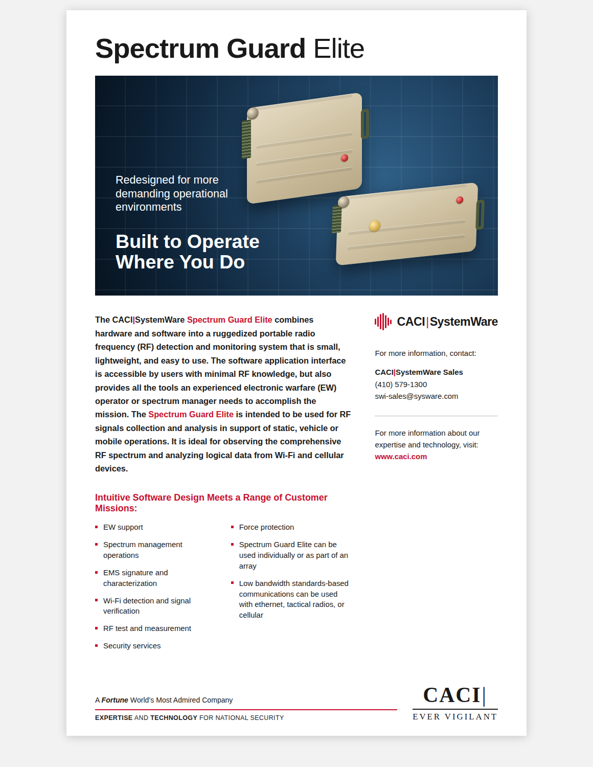Spectrum Guard Elite
Redesigned for more demanding operational environments
Built to Operate
Where You Do
The CACI|SystemWare Spectrum Guard Elite combines hardware and software into a ruggedized portable radio frequency (RF) detection and monitoring system that is small, lightweight, and easy to use. The software application interface is accessible by users with minimal RF knowledge, but also provides all the tools an experienced electronic warfare (EW) operator or spectrum manager needs to accomplish the mission. The Spectrum Guard Elite is intended to be used for RF signals collection and analysis in support of static, vehicle or mobile operations. It is ideal for observing the comprehensive RF spectrum and analyzing logical data from Wi-Fi and cellular devices.
Intuitive Software Design Meets a Range of Customer Missions:
EW support
Spectrum management operations
EMS signature and characterization
Wi-Fi detection and signal verification
RF test and measurement
Security services
Force protection
Spectrum Guard Elite can be used individually or as part of an array
Low bandwidth standards-based communications can be used with ethernet, tactical radios, or cellular
CACI|SystemWare
For more information, contact:
CACI|SystemWare Sales
(410) 579-1300
swi-sales@sysware.com
For more information about our expertise and technology, visit:
www.caci.com
A Fortune World’s Most Admired Company
EXPERTISE AND TECHNOLOGY FOR NATIONAL SECURITY
CACI|
EVER VIGILANT